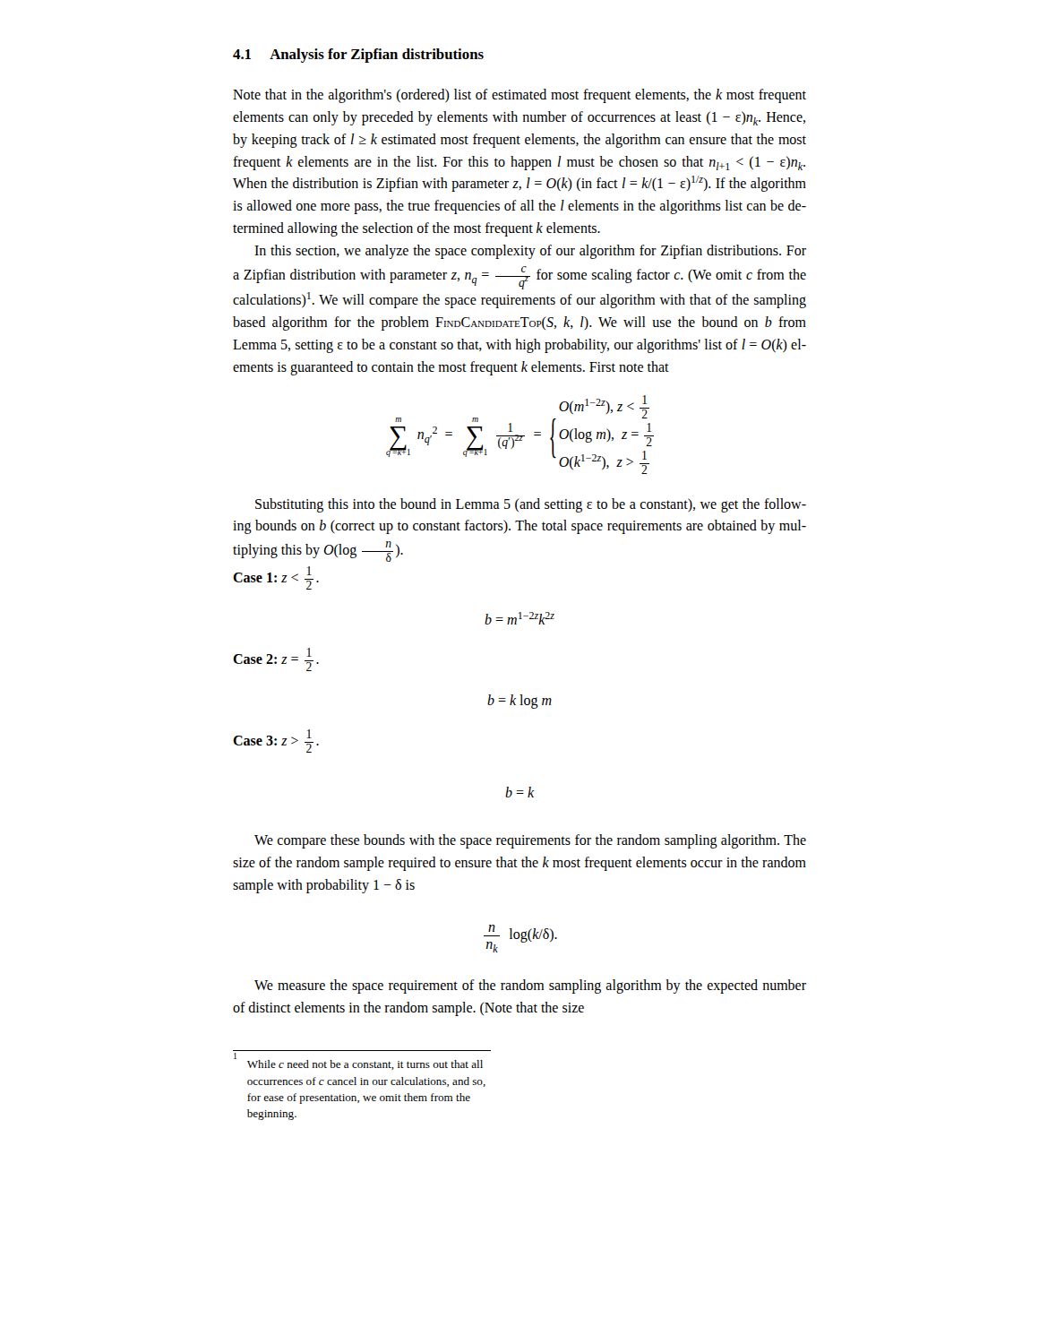4.1 Analysis for Zipfian distributions
Note that in the algorithm's (ordered) list of estimated most frequent elements, the k most frequent elements can only by preceded by elements with number of occurrences at least (1 − ε)nk. Hence, by keeping track of l ≥ k estimated most frequent elements, the algorithm can ensure that the most frequent k elements are in the list. For this to happen l must be chosen so that nl+1 < (1 − ε)nk. When the distribution is Zipfian with parameter z, l = O(k) (in fact l = k/(1 − ε)1/z). If the algorithm is allowed one more pass, the true frequencies of all the l elements in the algorithms list can be determined allowing the selection of the most frequent k elements.
In this section, we analyze the space complexity of our algorithm for Zipfian distributions. For a Zipfian distribution with parameter z, nq = cqz for some scaling factor c. (We omit c from the calculations)1. We will compare the space requirements of our algorithm with that of the sampling based algorithm for the problem FindCandidateTop(S, k, l). We will use the bound on b from Lemma 5, setting ε to be a constant so that, with high probability, our algorithms' list of l = O(k) elements is guaranteed to contain the most frequent k elements. First note that
m ∑ q′=k+1 nq′2 = m ∑ q′=k+1 1(q′)2z = { O(m1−2z), z < 12 O(log m), z = 12 O(k1−2z), z > 12
Substituting this into the bound in Lemma 5 (and setting ε to be a constant), we get the following bounds on b (correct up to constant factors). The total space requirements are obtained by multiplying this by O(log nδ).
Case 1: z < 12.
b = m1−2zk2z
Case 2: z = 12.
b = k log m
Case 3: z > 12.
b = k
We compare these bounds with the space requirements for the random sampling algorithm. The size of the random sample required to ensure that the k most frequent elements occur in the random sample with probability 1 − δ is
nnk log(k/δ).
We measure the space requirement of the random sampling algorithm by the expected number of distinct elements in the random sample. (Note that the size
1 While c need not be a constant, it turns out that all occurrences of c cancel in our calculations, and so, for ease of presentation, we omit them from the beginning.